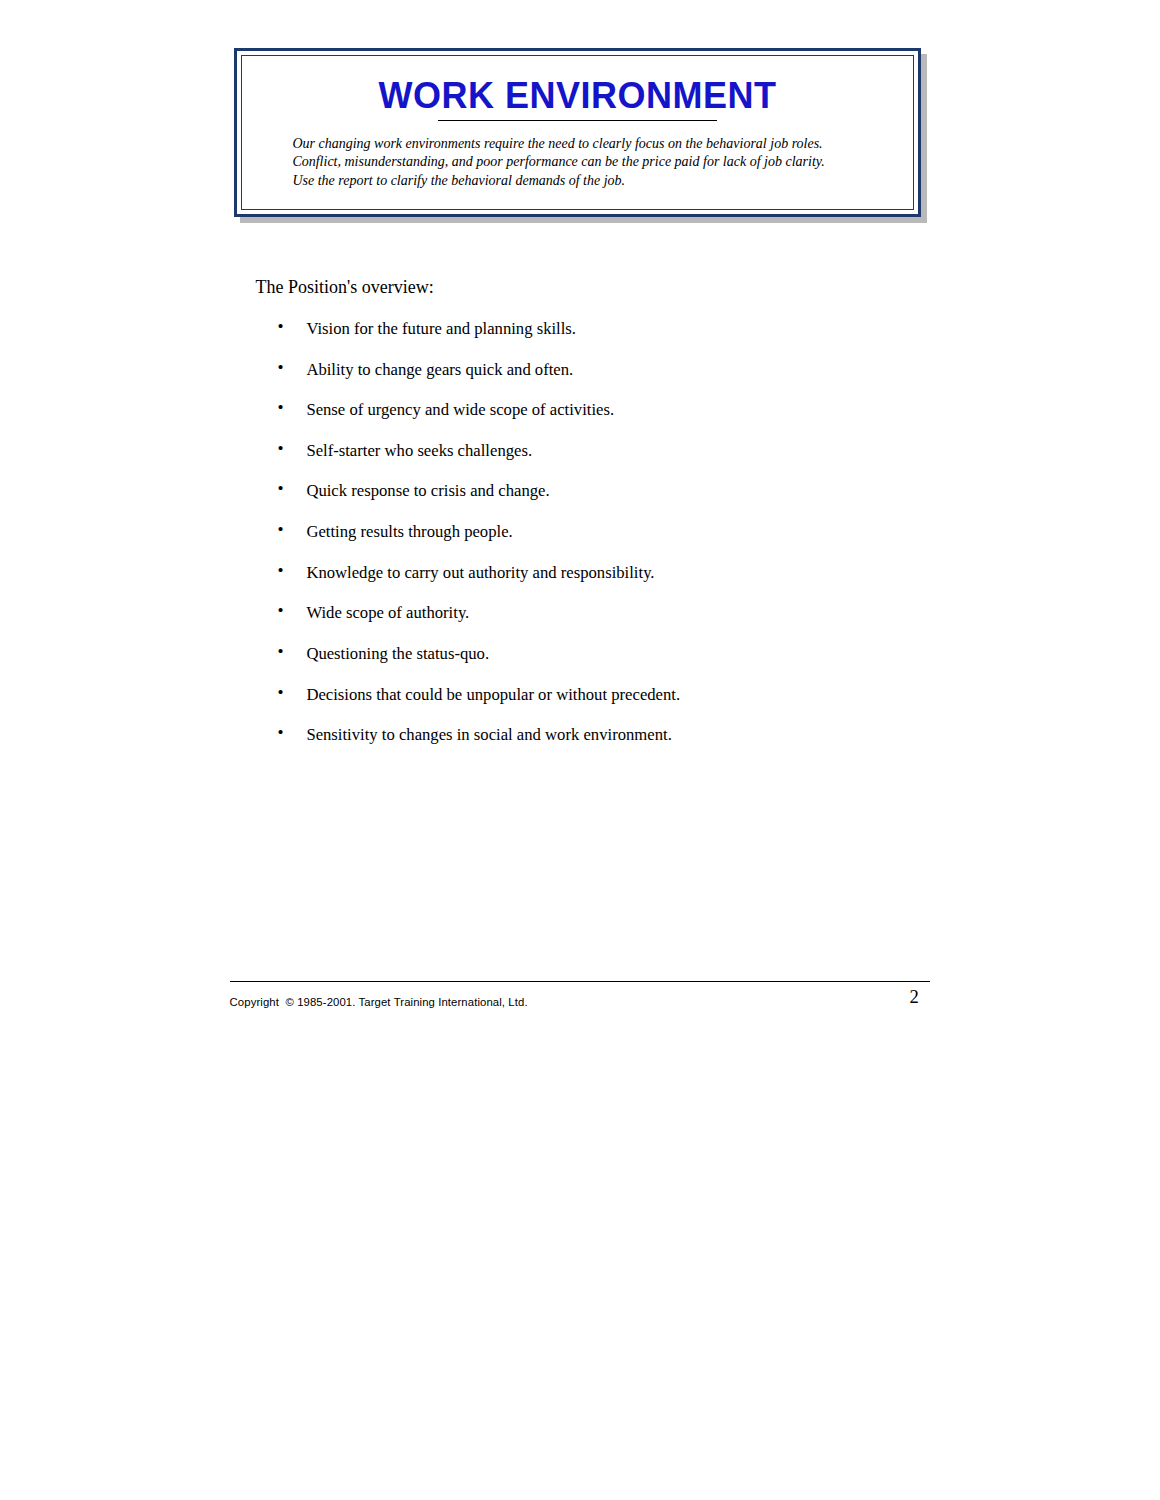WORK ENVIRONMENT
Our changing work environments require the need to clearly focus on the behavioral job roles. Conflict, misunderstanding, and poor performance can be the price paid for lack of job clarity. Use the report to clarify the behavioral demands of the job.
The Position's overview:
Vision for the future and planning skills.
Ability to change gears quick and often.
Sense of urgency and wide scope of activities.
Self-starter who seeks challenges.
Quick response to crisis and change.
Getting results through people.
Knowledge to carry out authority and responsibility.
Wide scope of authority.
Questioning the status-quo.
Decisions that could be unpopular or without precedent.
Sensitivity to changes in social and work environment.
Copyright © 1985-2001. Target Training International, Ltd.
2